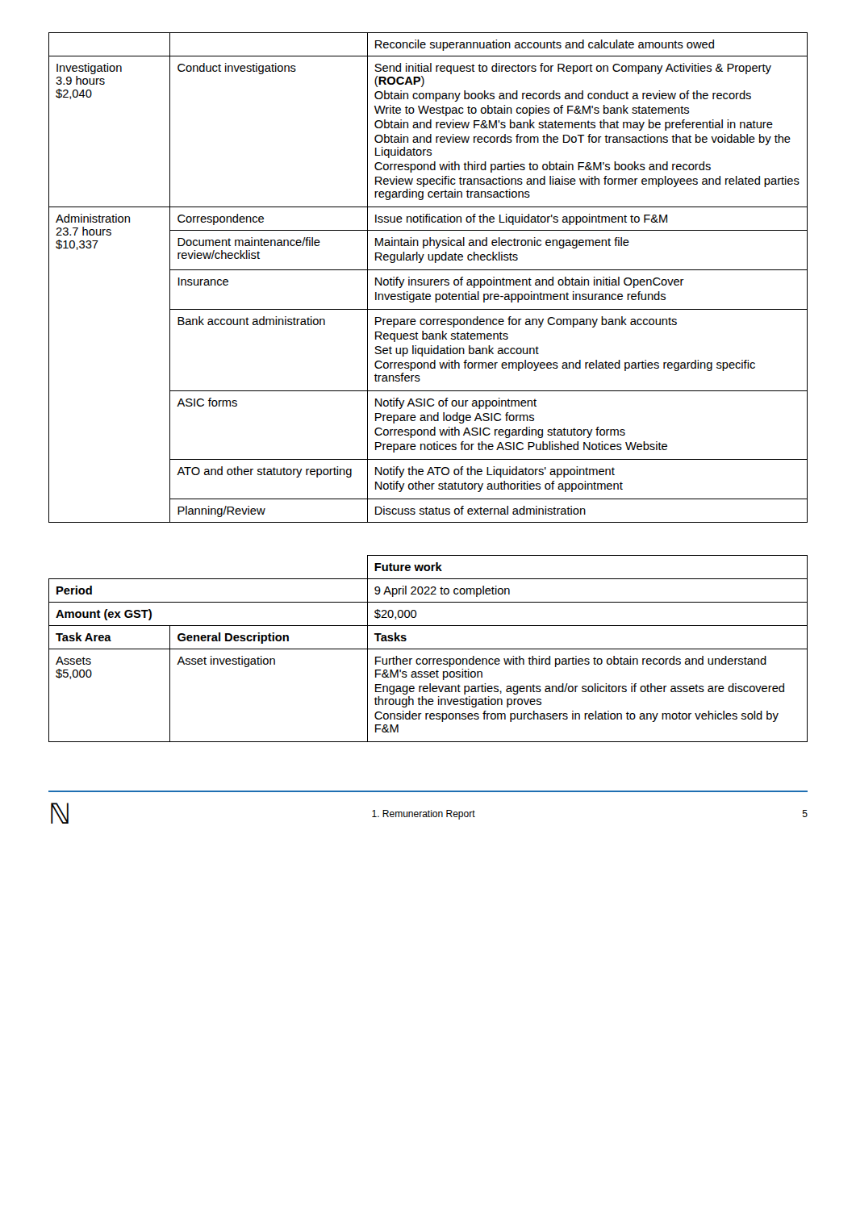| | | Reconcile superannuation accounts and calculate amounts owed |
| Investigation 3.9 hours $2,040 | Conduct investigations | Send initial request to directors for Report on Company Activities & Property ( ROCAP ) Obtain company books and records and conduct a review of the records Write to Westpac to obtain copies of F&M's bank statements Obtain and review F&M's bank statements that may be preferential in nature Obtain and review records from the DoT for transactions that be voidable by the Liquidators Correspond with third parties to obtain F&M's books and records Review specific transactions and liaise with former employees and related parties regarding certain transactions |
| Administration 23.7 hours $10,337 | Correspondence | Issue notification of the Liquidator's appointment to F&M |
| Document maintenance/file review/checklist | Maintain physical and electronic engagement file Regularly update checklists |
| Insurance | Notify insurers of appointment and obtain initial OpenCover Investigate potential pre-appointment insurance refunds |
| Bank account administration | Prepare correspondence for any Company bank accounts Request bank statements Set up liquidation bank account Correspond with former employees and related parties regarding specific transfers |
| ASIC forms | Notify ASIC of our appointment Prepare and lodge ASIC forms Correspond with ASIC regarding statutory forms Prepare notices for the ASIC Published Notices Website |
| ATO and other statutory reporting | Notify the ATO of the Liquidators' appointment Notify other statutory authorities of appointment |
| Planning/Review | Discuss status of external administration |
| | | Future work |
| Period | 9 April 2022 to completion |
| Amount (ex GST) | $20,000 |
| Task Area | General Description | Tasks |
| Assets $5,000 | Asset investigation | Further correspondence with third parties to obtain records and understand F&M's asset position Engage relevant parties, agents and/or solicitors if other assets are discovered through the investigation proves Consider responses from purchasers in relation to any motor vehicles sold by F&M |
ℕ
1. Remuneration Report
5